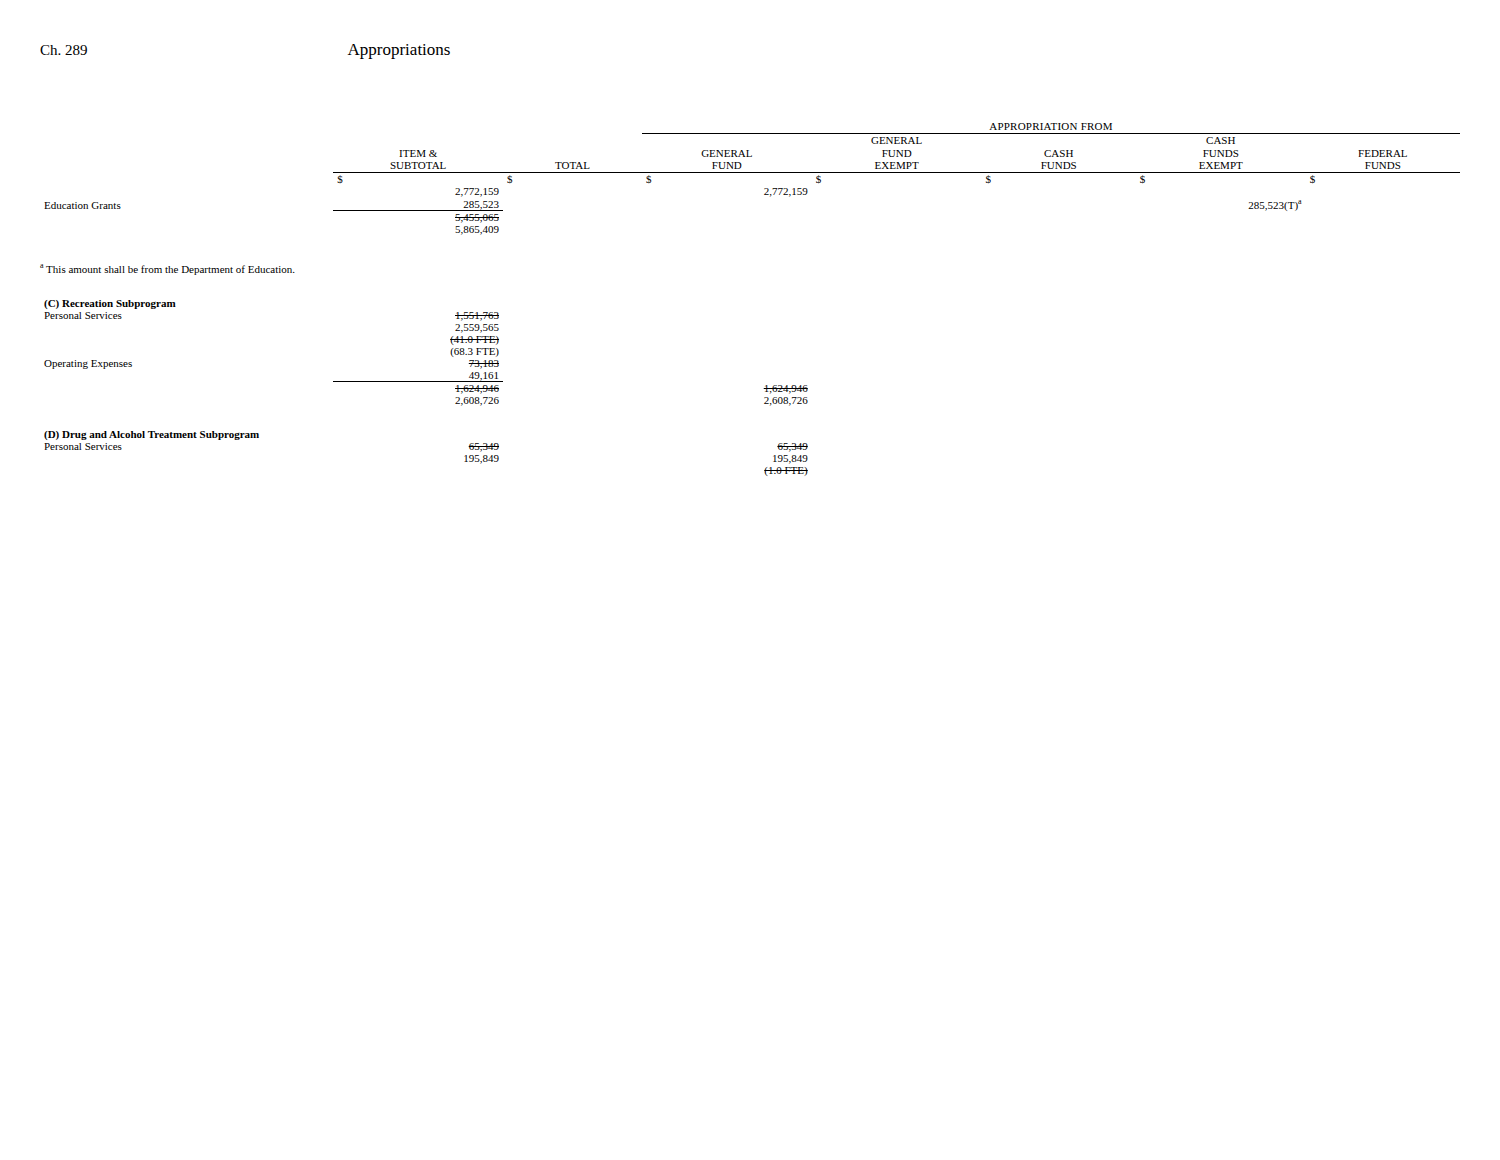Ch. 289
Appropriations
| | | | APPROPRIATION FROM |
| | ITEM & | | GENERAL | GENERAL FUND | CASH | CASH FUNDS | FEDERAL |
| | SUBTOTAL | TOTAL | FUND | EXEMPT | FUNDS | EXEMPT | FUNDS |
| | $ | $ | $ | $ | $ | $ | $ |
| | 2,772,159 | | 2,772,159 | | | | |
| Education Grants | 285,523 | | | | | 285,523(T) a | |
| | 5,455,065 | | | | | | |
| | 5,865,409 | | | | | | |
a This amount shall be from the Department of Education.
| (C) Recreation Subprogram |
| Personal Services | 1,551,763 | | | | | | |
| | 2,559,565 | | | | | | |
| | (41.0 FTE) | | | | | | |
| | (68.3 FTE) | | | | | | |
| Operating Expenses | 73,183 | | | | | | |
| | 49,161 | | | | | | |
| | 1,624,946 | | 1,624,946 | | | | |
| | 2,608,726 | | 2,608,726 | | | | |
| (D) Drug and Alcohol Treatment Subprogram |
| Personal Services | 65,349 | | 65,349 | | | | |
| | 195,849 | | 195,849 | | | | |
| | | | (1.0 FTE) | | | | |